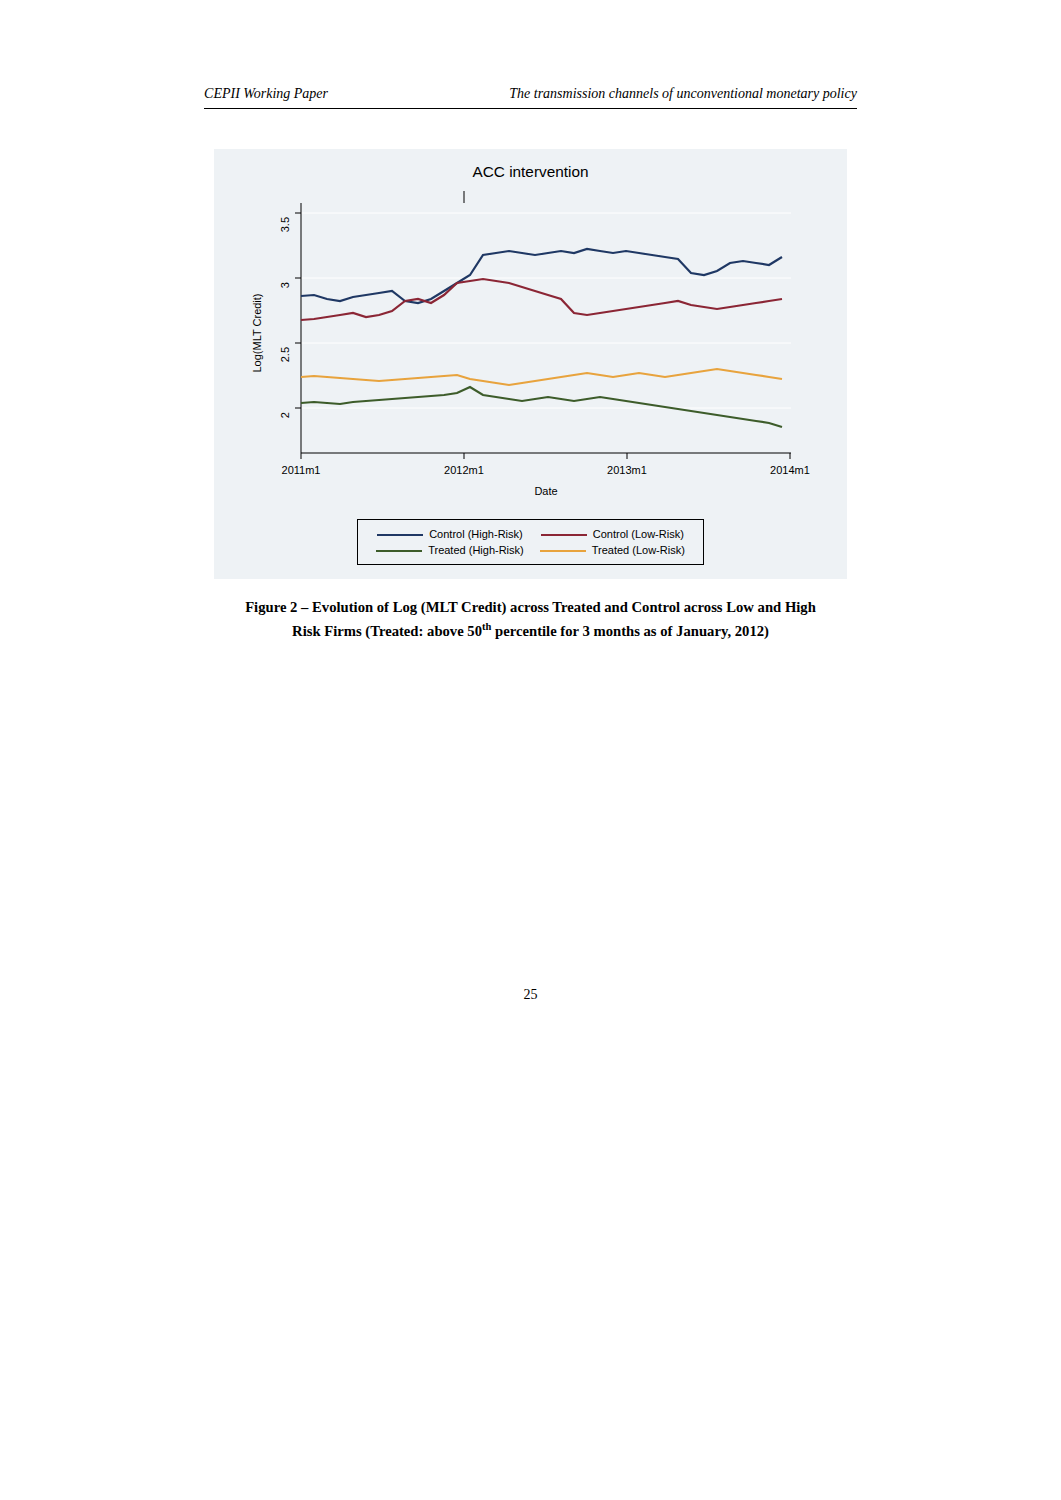CEPII Working Paper
The transmission channels of unconventional monetary policy
ACC intervention
3.5 3 2.5 2 Log(MLT Credit) 2011m1 2012m1 2013m1 2014m1 Date
| Control (High-Risk) | Control (Low-Risk) |
| Treated (High-Risk) | Treated (Low-Risk) |
Figure 2 – Evolution of Log (MLT Credit) across Treated and Control across Low and High Risk Firms (Treated: above 50th percentile for 3 months as of January, 2012)
25